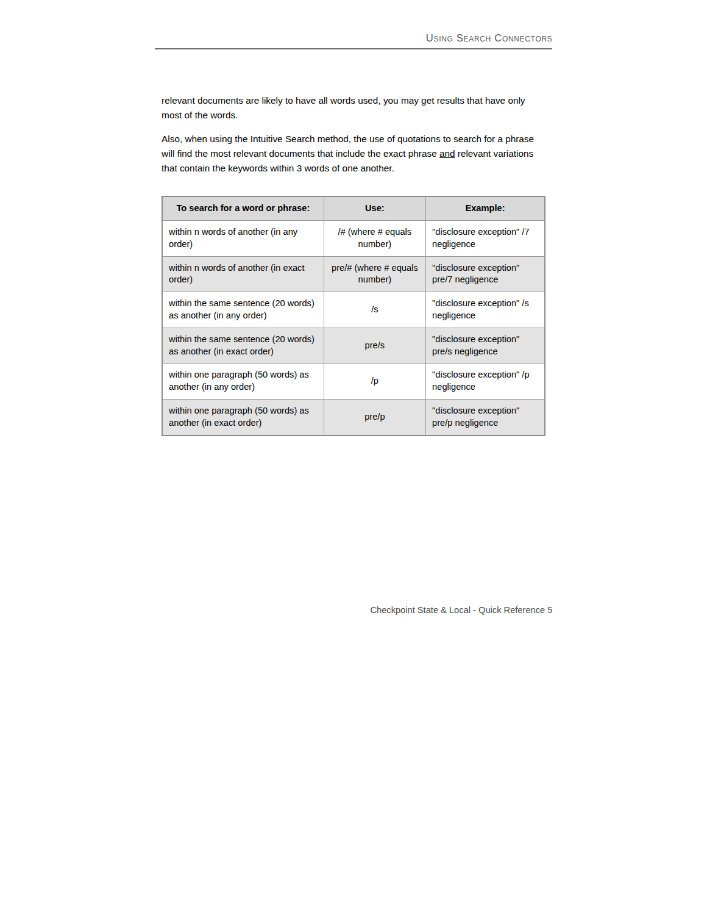Using Search Connectors
relevant documents are likely to have all words used, you may get results that have only most of the words.
Also, when using the Intuitive Search method, the use of quotations to search for a phrase will find the most relevant documents that include the exact phrase and relevant variations that contain the keywords within 3 words of one another.
| To search for a word or phrase: | Use: | Example: |
| --- | --- | --- |
| within n words of another (in any order) | /# (where # equals number) | "disclosure exception" /7 negligence |
| within n words of another (in exact order) | pre/# (where # equals number) | "disclosure exception" pre/7 negligence |
| within the same sentence (20 words) as another (in any order) | /s | "disclosure exception" /s negligence |
| within the same sentence (20 words) as another (in exact order) | pre/s | "disclosure exception" pre/s negligence |
| within one paragraph (50 words) as another (in any order) | /p | "disclosure exception" /p negligence |
| within one paragraph (50 words) as another (in exact order) | pre/p | "disclosure exception" pre/p negligence |
Checkpoint State & Local - Quick Reference 5